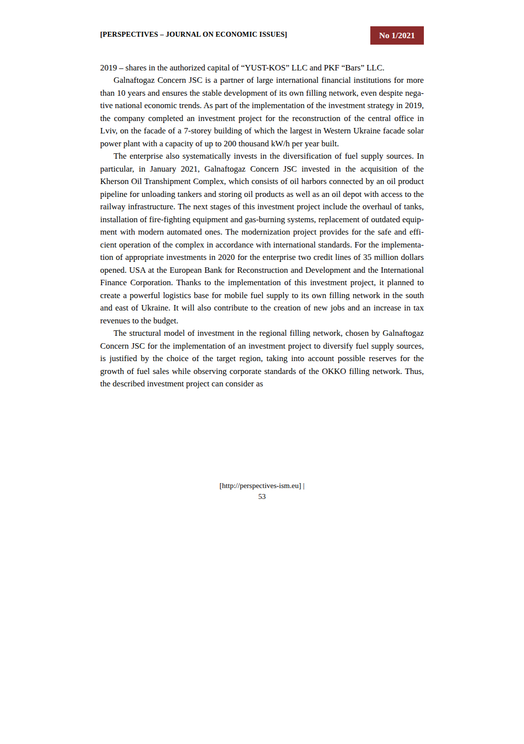[PERSPECTIVES – JOURNAL ON ECONOMIC ISSUES]
No 1/2021
2019 – shares in the authorized capital of “YUST-KOS” LLC and PKF “Bars” LLC.
Galnaftogaz Concern JSC is a partner of large international financial institutions for more than 10 years and ensures the stable development of its own filling network, even despite negative national economic trends. As part of the implementation of the investment strategy in 2019, the company completed an investment project for the reconstruction of the central office in Lviv, on the facade of a 7-storey building of which the largest in Western Ukraine facade solar power plant with a capacity of up to 200 thousand kW/h per year built.
The enterprise also systematically invests in the diversification of fuel supply sources. In particular, in January 2021, Galnaftogaz Concern JSC invested in the acquisition of the Kherson Oil Transhipment Complex, which consists of oil harbors connected by an oil product pipeline for unloading tankers and storing oil products as well as an oil depot with access to the railway infrastructure. The next stages of this investment project include the overhaul of tanks, installation of fire-fighting equipment and gas-burning systems, replacement of outdated equipment with modern automated ones. The modernization project provides for the safe and efficient operation of the complex in accordance with international standards. For the implementation of appropriate investments in 2020 for the enterprise two credit lines of 35 million dollars opened. USA at the European Bank for Reconstruction and Development and the International Finance Corporation. Thanks to the implementation of this investment project, it planned to create a powerful logistics base for mobile fuel supply to its own filling network in the south and east of Ukraine. It will also contribute to the creation of new jobs and an increase in tax revenues to the budget.
The structural model of investment in the regional filling network, chosen by Galnaftogaz Concern JSC for the implementation of an investment project to diversify fuel supply sources, is justified by the choice of the target region, taking into account possible reserves for the growth of fuel sales while observing corporate standards of the OKKO filling network. Thus, the described investment project can consider as
[http://perspectives-ism.eu] | 53